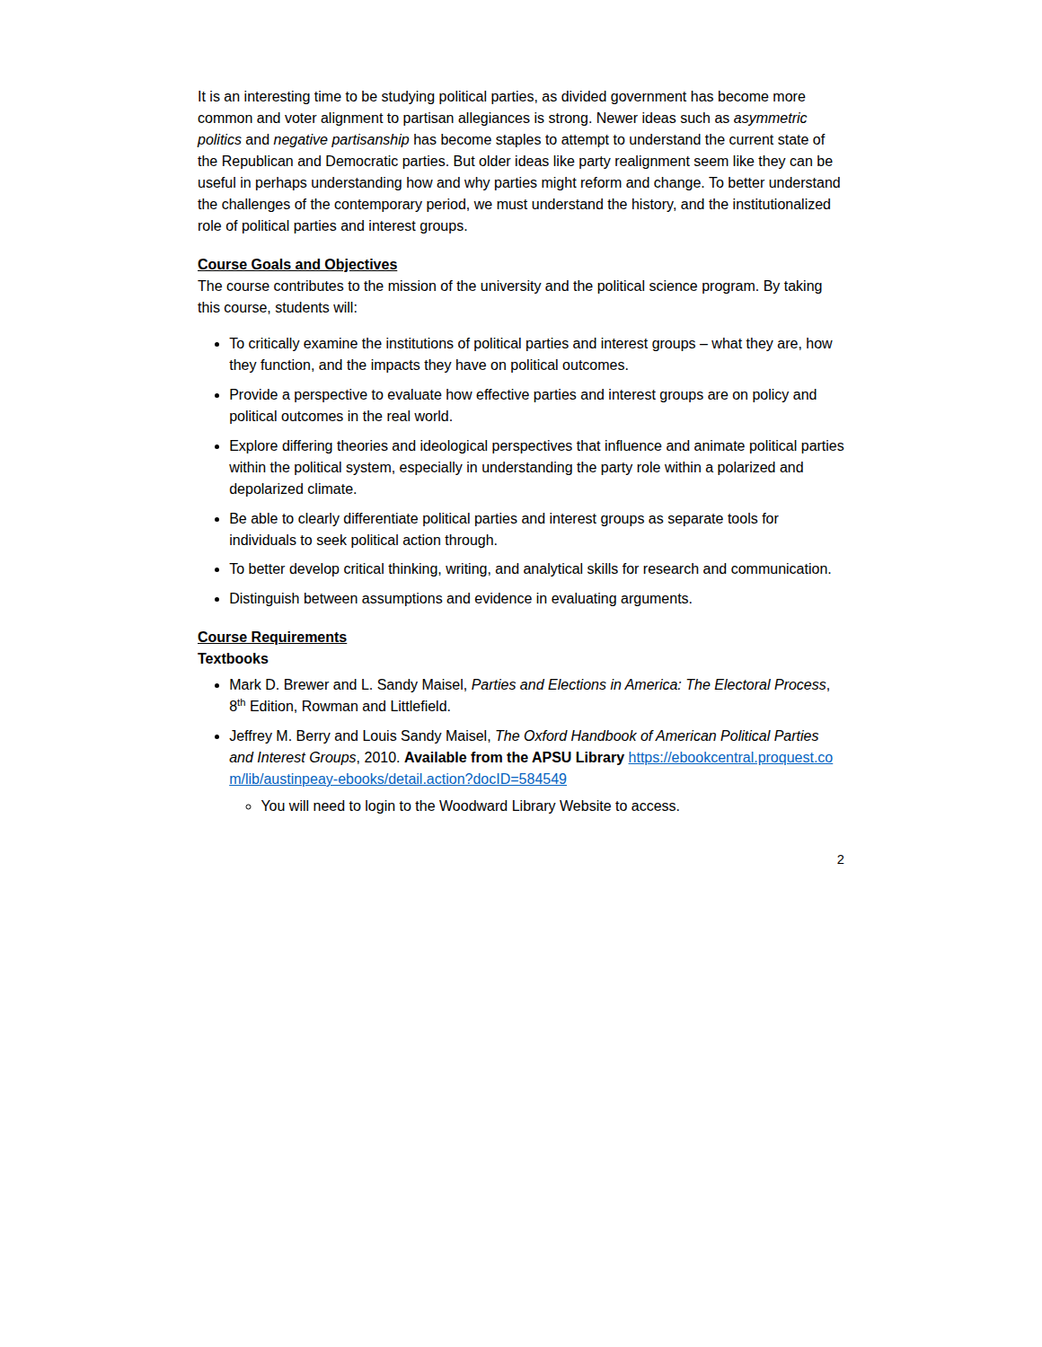It is an interesting time to be studying political parties, as divided government has become more common and voter alignment to partisan allegiances is strong. Newer ideas such as asymmetric politics and negative partisanship has become staples to attempt to understand the current state of the Republican and Democratic parties. But older ideas like party realignment seem like they can be useful in perhaps understanding how and why parties might reform and change. To better understand the challenges of the contemporary period, we must understand the history, and the institutionalized role of political parties and interest groups.
Course Goals and Objectives
The course contributes to the mission of the university and the political science program. By taking this course, students will:
To critically examine the institutions of political parties and interest groups – what they are, how they function, and the impacts they have on political outcomes.
Provide a perspective to evaluate how effective parties and interest groups are on policy and political outcomes in the real world.
Explore differing theories and ideological perspectives that influence and animate political parties within the political system, especially in understanding the party role within a polarized and depolarized climate.
Be able to clearly differentiate political parties and interest groups as separate tools for individuals to seek political action through.
To better develop critical thinking, writing, and analytical skills for research and communication.
Distinguish between assumptions and evidence in evaluating arguments.
Course Requirements
Textbooks
Mark D. Brewer and L. Sandy Maisel, Parties and Elections in America: The Electoral Process, 8th Edition, Rowman and Littlefield.
Jeffrey M. Berry and Louis Sandy Maisel, The Oxford Handbook of American Political Parties and Interest Groups, 2010. Available from the APSU Library https://ebookcentral.proquest.com/lib/austinpeay-ebooks/detail.action?docID=584549
You will need to login to the Woodward Library Website to access.
2